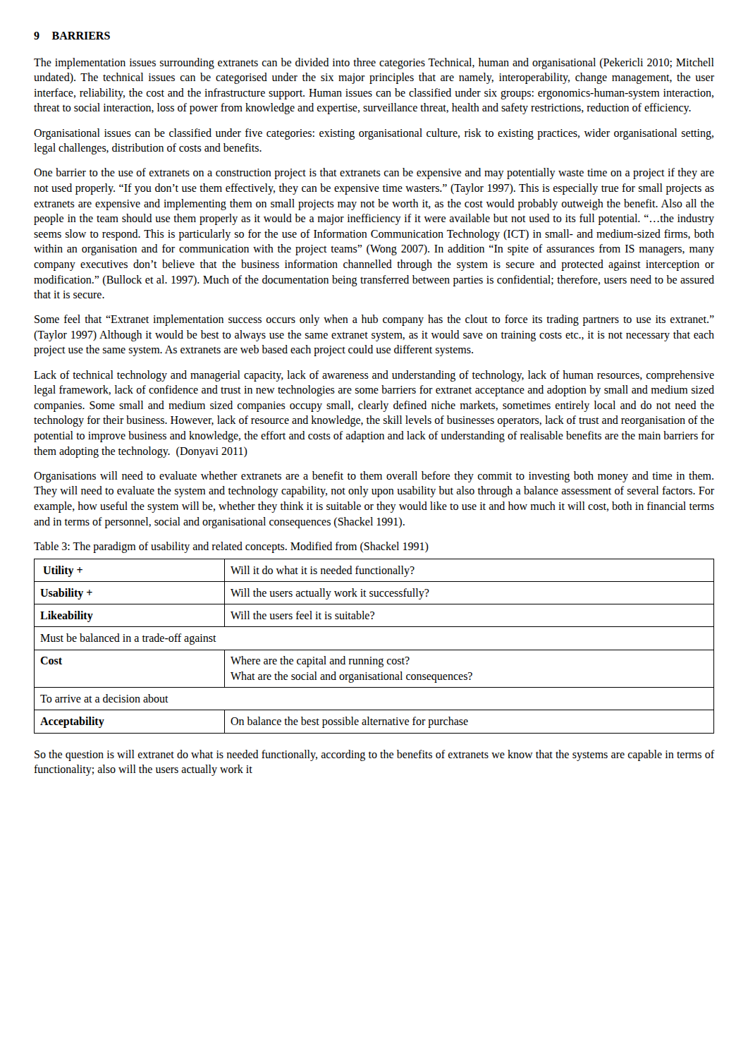9 BARRIERS
The implementation issues surrounding extranets can be divided into three categories Technical, human and organisational (Pekericli 2010; Mitchell undated). The technical issues can be categorised under the six major principles that are namely, interoperability, change management, the user interface, reliability, the cost and the infrastructure support. Human issues can be classified under six groups: ergonomics-human-system interaction, threat to social interaction, loss of power from knowledge and expertise, surveillance threat, health and safety restrictions, reduction of efficiency.
Organisational issues can be classified under five categories: existing organisational culture, risk to existing practices, wider organisational setting, legal challenges, distribution of costs and benefits.
One barrier to the use of extranets on a construction project is that extranets can be expensive and may potentially waste time on a project if they are not used properly. “If you don’t use them effectively, they can be expensive time wasters.” (Taylor 1997). This is especially true for small projects as extranets are expensive and implementing them on small projects may not be worth it, as the cost would probably outweigh the benefit. Also all the people in the team should use them properly as it would be a major inefficiency if it were available but not used to its full potential. “…the industry seems slow to respond. This is particularly so for the use of Information Communication Technology (ICT) in small- and medium-sized firms, both within an organisation and for communication with the project teams” (Wong 2007). In addition “In spite of assurances from IS managers, many company executives don’t believe that the business information channelled through the system is secure and protected against interception or modification.” (Bullock et al. 1997). Much of the documentation being transferred between parties is confidential; therefore, users need to be assured that it is secure.
Some feel that “Extranet implementation success occurs only when a hub company has the clout to force its trading partners to use its extranet.” (Taylor 1997) Although it would be best to always use the same extranet system, as it would save on training costs etc., it is not necessary that each project use the same system. As extranets are web based each project could use different systems.
Lack of technical technology and managerial capacity, lack of awareness and understanding of technology, lack of human resources, comprehensive legal framework, lack of confidence and trust in new technologies are some barriers for extranet acceptance and adoption by small and medium sized companies. Some small and medium sized companies occupy small, clearly defined niche markets, sometimes entirely local and do not need the technology for their business. However, lack of resource and knowledge, the skill levels of businesses operators, lack of trust and reorganisation of the potential to improve business and knowledge, the effort and costs of adaption and lack of understanding of realisable benefits are the main barriers for them adopting the technology. (Donyavi 2011)
Organisations will need to evaluate whether extranets are a benefit to them overall before they commit to investing both money and time in them. They will need to evaluate the system and technology capability, not only upon usability but also through a balance assessment of several factors. For example, how useful the system will be, whether they think it is suitable or they would like to use it and how much it will cost, both in financial terms and in terms of personnel, social and organisational consequences (Shackel 1991).
Table 3: The paradigm of usability and related concepts. Modified from (Shackel 1991)
| Utility + | Will it do what it is needed functionally? |
| Usability + | Will the users actually work it successfully? |
| Likeability | Will the users feel it is suitable? |
| Must be balanced in a trade-off against |
| Cost | Where are the capital and running cost? What are the social and organisational consequences? |
| To arrive at a decision about |
| Acceptability | On balance the best possible alternative for purchase |
So the question is will extranet do what is needed functionally, according to the benefits of extranets we know that the systems are capable in terms of functionality; also will the users actually work it